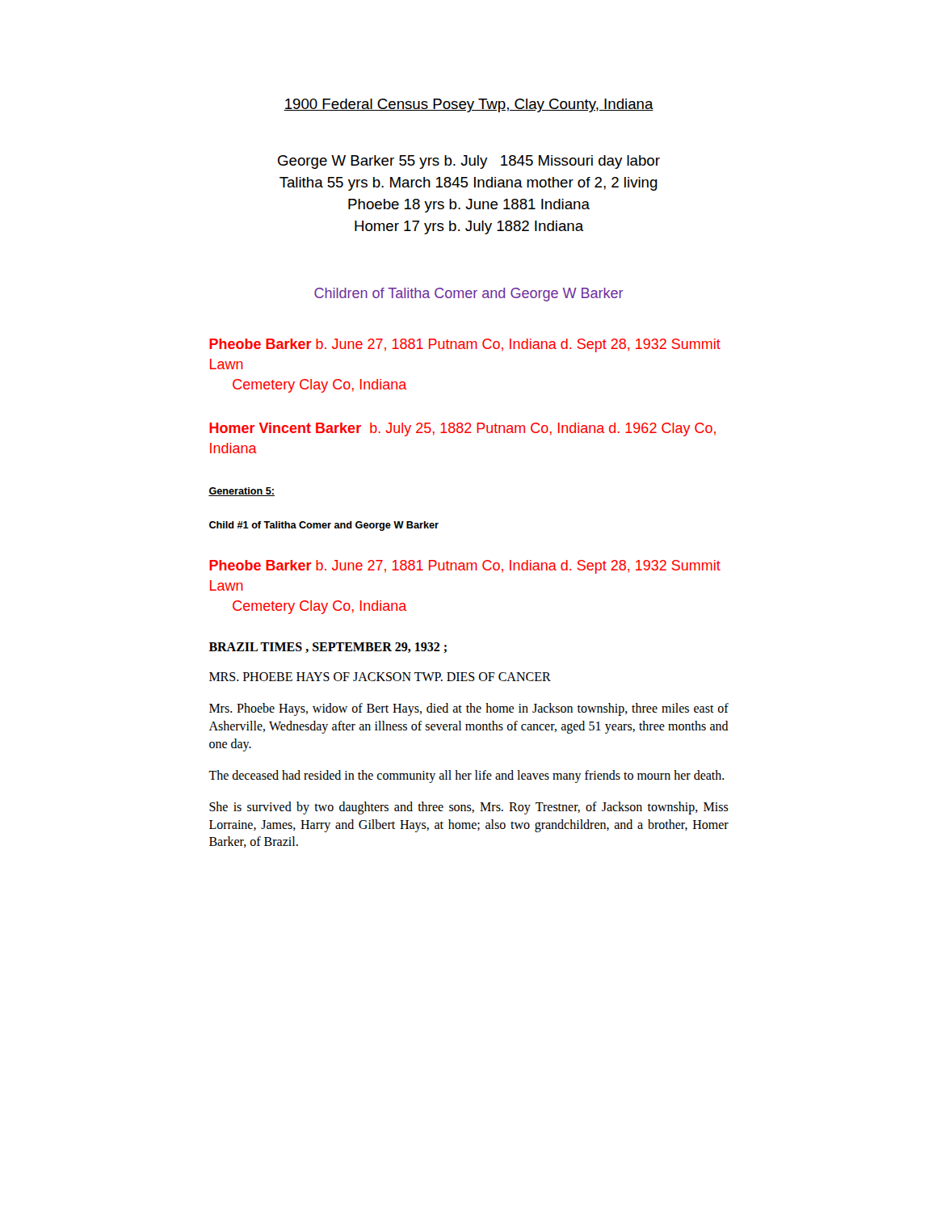1900 Federal Census Posey Twp, Clay County, Indiana
George W Barker 55 yrs b. July 1845 Missouri day labor
Talitha 55 yrs b. March 1845 Indiana mother of 2, 2 living
Phoebe 18 yrs b. June 1881 Indiana
Homer 17 yrs b. July 1882 Indiana
Children of Talitha Comer and George W Barker
Pheobe Barker b. June 27, 1881 Putnam Co, Indiana d. Sept 28, 1932 Summit Lawn Cemetery Clay Co, Indiana
Homer Vincent Barker b. July 25, 1882 Putnam Co, Indiana d. 1962 Clay Co, Indiana
Generation 5:
Child #1 of Talitha Comer and George W Barker
Pheobe Barker b. June 27, 1881 Putnam Co, Indiana d. Sept 28, 1932 Summit Lawn Cemetery Clay Co, Indiana
BRAZIL TIMES , SEPTEMBER 29, 1932 ;
MRS. PHOEBE HAYS OF JACKSON TWP. DIES OF CANCER
Mrs. Phoebe Hays, widow of Bert Hays, died at the home in Jackson township, three miles east of Asherville, Wednesday after an illness of several months of cancer, aged 51 years, three months and one day.
The deceased had resided in the community all her life and leaves many friends to mourn her death.
She is survived by two daughters and three sons, Mrs. Roy Trestner, of Jackson township, Miss Lorraine, James, Harry and Gilbert Hays, at home; also two grandchildren, and a brother, Homer Barker, of Brazil.